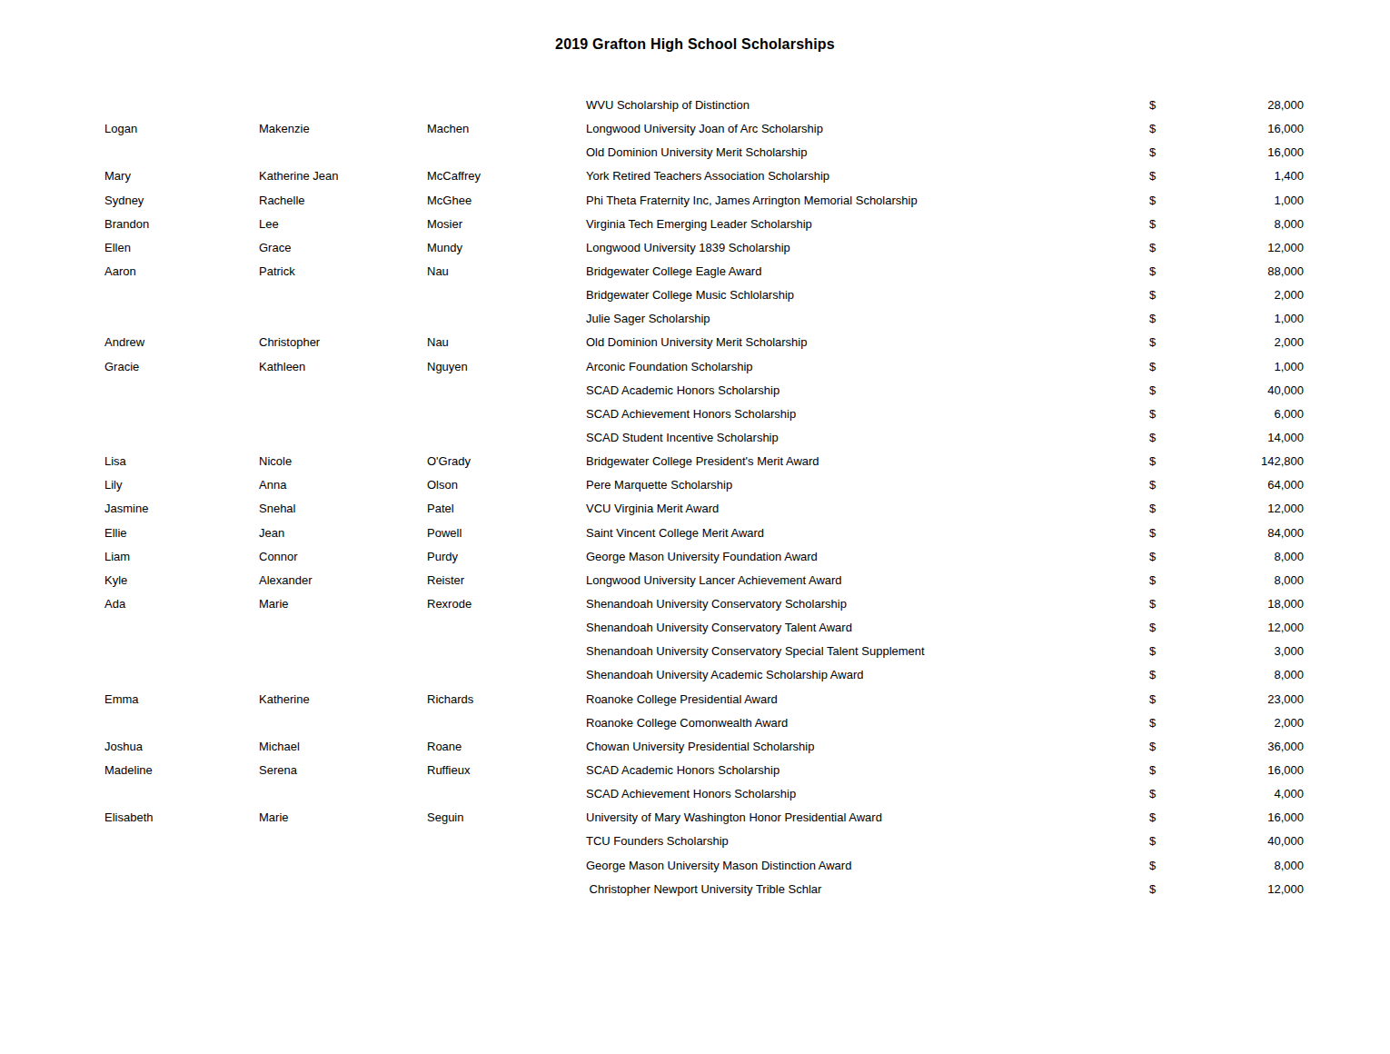2019 Grafton High School Scholarships
| | | | WVU Scholarship of Distinction | $ | 28,000 |
| Logan | Makenzie | Machen | Longwood University Joan of Arc Scholarship | $ | 16,000 |
| | | | Old Dominion University Merit Scholarship | $ | 16,000 |
| Mary | Katherine Jean | McCaffrey | York Retired Teachers Association Scholarship | $ | 1,400 |
| Sydney | Rachelle | McGhee | Phi Theta Fraternity Inc, James Arrington Memorial Scholarship | $ | 1,000 |
| Brandon | Lee | Mosier | Virginia Tech Emerging Leader Scholarship | $ | 8,000 |
| Ellen | Grace | Mundy | Longwood University 1839 Scholarship | $ | 12,000 |
| Aaron | Patrick | Nau | Bridgewater College Eagle Award | $ | 88,000 |
| | | | Bridgewater College Music Schlolarship | $ | 2,000 |
| | | | Julie Sager Scholarship | $ | 1,000 |
| Andrew | Christopher | Nau | Old Dominion University Merit Scholarship | $ | 2,000 |
| Gracie | Kathleen | Nguyen | Arconic Foundation Scholarship | $ | 1,000 |
| | | | SCAD Academic Honors Scholarship | $ | 40,000 |
| | | | SCAD Achievement Honors Scholarship | $ | 6,000 |
| | | | SCAD Student Incentive Scholarship | $ | 14,000 |
| Lisa | Nicole | O'Grady | Bridgewater College President's Merit Award | $ | 142,800 |
| Lily | Anna | Olson | Pere Marquette Scholarship | $ | 64,000 |
| Jasmine | Snehal | Patel | VCU Virginia Merit Award | $ | 12,000 |
| Ellie | Jean | Powell | Saint Vincent College Merit Award | $ | 84,000 |
| Liam | Connor | Purdy | George Mason University Foundation Award | $ | 8,000 |
| Kyle | Alexander | Reister | Longwood University Lancer Achievement Award | $ | 8,000 |
| Ada | Marie | Rexrode | Shenandoah University Conservatory Scholarship | $ | 18,000 |
| | | | Shenandoah University Conservatory Talent Award | $ | 12,000 |
| | | | Shenandoah University Conservatory Special Talent Supplement | $ | 3,000 |
| | | | Shenandoah University Academic Scholarship Award | $ | 8,000 |
| Emma | Katherine | Richards | Roanoke College Presidential Award | $ | 23,000 |
| | | | Roanoke College Comonwealth Award | $ | 2,000 |
| Joshua | Michael | Roane | Chowan University Presidential Scholarship | $ | 36,000 |
| Madeline | Serena | Ruffieux | SCAD Academic Honors Scholarship | $ | 16,000 |
| | | | SCAD Achievement Honors Scholarship | $ | 4,000 |
| Elisabeth | Marie | Seguin | University of Mary Washington Honor Presidential Award | $ | 16,000 |
| | | | TCU Founders Scholarship | $ | 40,000 |
| | | | George Mason University Mason Distinction Award | $ | 8,000 |
| | | | Christopher Newport University Trible Schlar | $ | 12,000 |